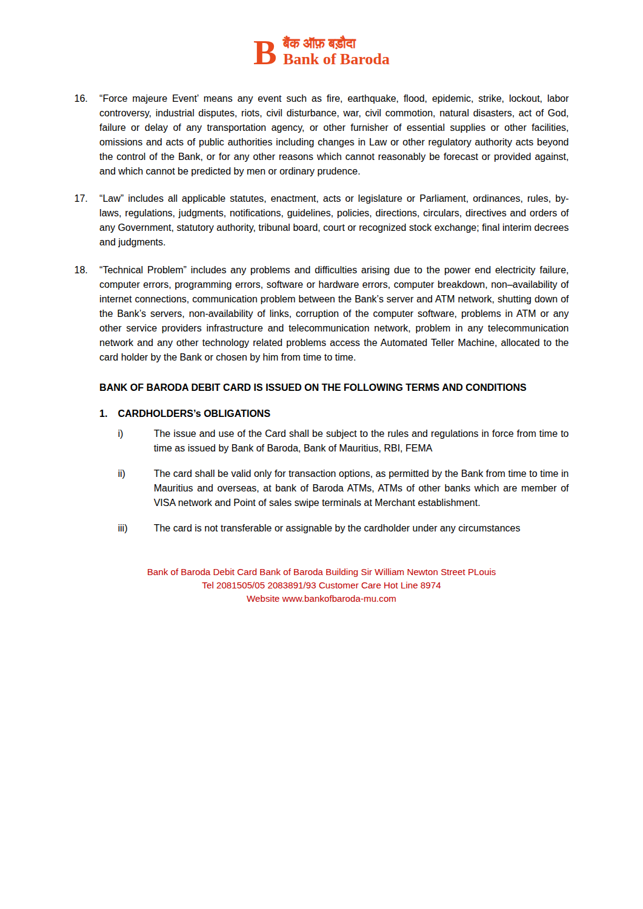B बैंक ऑफ़ बड़ौदा
Bank of Baroda
16. “Force majeure Event’ means any event such as fire, earthquake, flood, epidemic, strike, lockout, labor controversy, industrial disputes, riots, civil disturbance, war, civil commotion, natural disasters, act of God, failure or delay of any transportation agency, or other furnisher of essential supplies or other facilities, omissions and acts of public authorities including changes in Law or other regulatory authority acts beyond the control of the Bank, or for any other reasons which cannot reasonably be forecast or provided against, and which cannot be predicted by men or ordinary prudence.
17. “Law” includes all applicable statutes, enactment, acts or legislature or Parliament, ordinances, rules, by-laws, regulations, judgments, notifications, guidelines, policies, directions, circulars, directives and orders of any Government, statutory authority, tribunal board, court or recognized stock exchange; final interim decrees and judgments.
18. “Technical Problem” includes any problems and difficulties arising due to the power end electricity failure, computer errors, programming errors, software or hardware errors, computer breakdown, non–availability of internet connections, communication problem between the Bank’s server and ATM network, shutting down of the Bank’s servers, non-availability of links, corruption of the computer software, problems in ATM or any other service providers infrastructure and telecommunication network, problem in any telecommunication network and any other technology related problems access the Automated Teller Machine, allocated to the card holder by the Bank or chosen by him from time to time.
BANK OF BARODA DEBIT CARD IS ISSUED ON THE FOLLOWING TERMS AND CONDITIONS
1. CARDHOLDERS’s OBLIGATIONS
i) The issue and use of the Card shall be subject to the rules and regulations in force from time to time as issued by Bank of Baroda, Bank of Mauritius, RBI, FEMA
ii) The card shall be valid only for transaction options, as permitted by the Bank from time to time in Mauritius and overseas, at bank of Baroda ATMs, ATMs of other banks which are member of VISA network and Point of sales swipe terminals at Merchant establishment.
iii) The card is not transferable or assignable by the cardholder under any circumstances
Bank of Baroda Debit Card Bank of Baroda Building Sir William Newton Street PLouis
Tel 2081505/05 2083891/93 Customer Care Hot Line 8974
Website www.bankofbaroda-mu.com